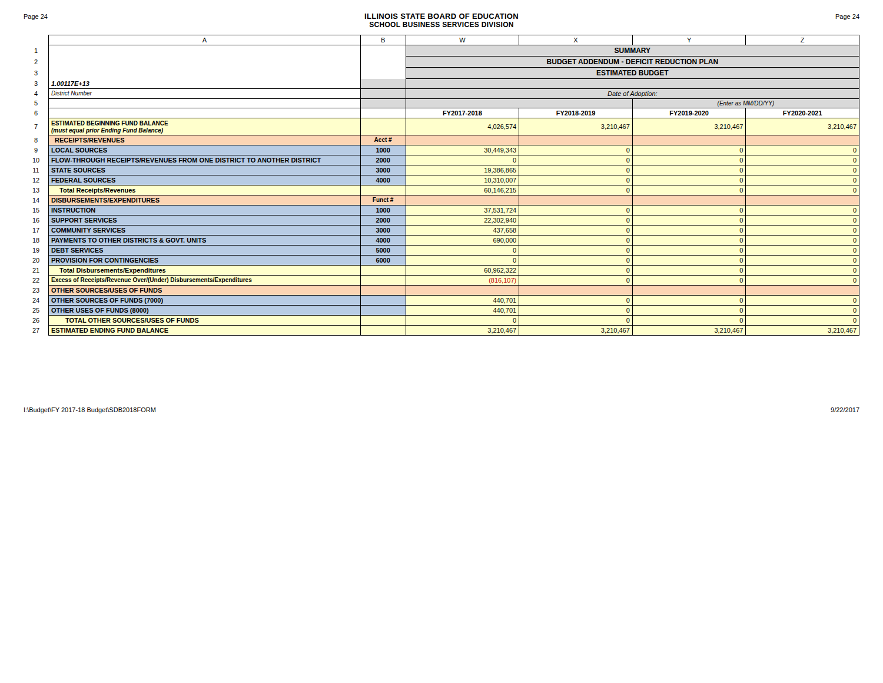Page 24
ILLINOIS STATE BOARD OF EDUCATION
SCHOOL BUSINESS SERVICES DIVISION
Page 24
| | A | B | W | X | Y | Z |
| 1 | | | SUMMARY |
| 2 | BUDGET ADDENDUM - DEFICIT REDUCTION PLAN |
| 3 | ESTIMATED BUDGET |
| 3 | 1.00117E+13 | | |
| 4 | District Number | | Date of Adoption: |
| 5 | | | | (Enter as MM/DD/YY) |
| 6 | | | FY2017-2018 | FY2018-2019 | FY2019-2020 | FY2020-2021 |
| 7 | ESTIMATED BEGINNING FUND BALANCE (must equal prior Ending Fund Balance) | | 4,026,574 | 3,210,467 | 3,210,467 | 3,210,467 |
| 8 | RECEIPTS/REVENUES | Acct # | | | | |
| 9 | LOCAL SOURCES | 1000 | 30,449,343 | 0 | 0 | 0 |
| 10 | FLOW-THROUGH RECEIPTS/REVENUES FROM ONE DISTRICT TO ANOTHER DISTRICT | 2000 | 0 | 0 | 0 | 0 |
| 11 | STATE SOURCES | 3000 | 19,386,865 | 0 | 0 | 0 |
| 12 | FEDERAL SOURCES | 4000 | 10,310,007 | 0 | 0 | 0 |
| 13 | Total Receipts/Revenues | | 60,146,215 | 0 | 0 | 0 |
| 14 | DISBURSEMENTS/EXPENDITURES | Funct # | | | | |
| 15 | INSTRUCTION | 1000 | 37,531,724 | 0 | 0 | 0 |
| 16 | SUPPORT SERVICES | 2000 | 22,302,940 | 0 | 0 | 0 |
| 17 | COMMUNITY SERVICES | 3000 | 437,658 | 0 | 0 | 0 |
| 18 | PAYMENTS TO OTHER DISTRICTS & GOVT. UNITS | 4000 | 690,000 | 0 | 0 | 0 |
| 19 | DEBT SERVICES | 5000 | 0 | 0 | 0 | 0 |
| 20 | PROVISION FOR CONTINGENCIES | 6000 | 0 | 0 | 0 | 0 |
| 21 | Total Disbursements/Expenditures | | 60,962,322 | 0 | 0 | 0 |
| 22 | Excess of Receipts/Revenue Over/(Under) Disbursements/Expenditures | | (816,107) | 0 | 0 | 0 |
| 23 | OTHER SOURCES/USES OF FUNDS | | | | | |
| 24 | OTHER SOURCES OF FUNDS (7000) | | 440,701 | 0 | 0 | 0 |
| 25 | OTHER USES OF FUNDS (8000) | | 440,701 | 0 | 0 | 0 |
| 26 | TOTAL OTHER SOURCES/USES OF FUNDS | | 0 | 0 | 0 | 0 |
| 27 | ESTIMATED ENDING FUND BALANCE | | 3,210,467 | 3,210,467 | 3,210,467 | 3,210,467 |
I:\Budget\FY 2017-18 Budget\SDB2018FORM
9/22/2017